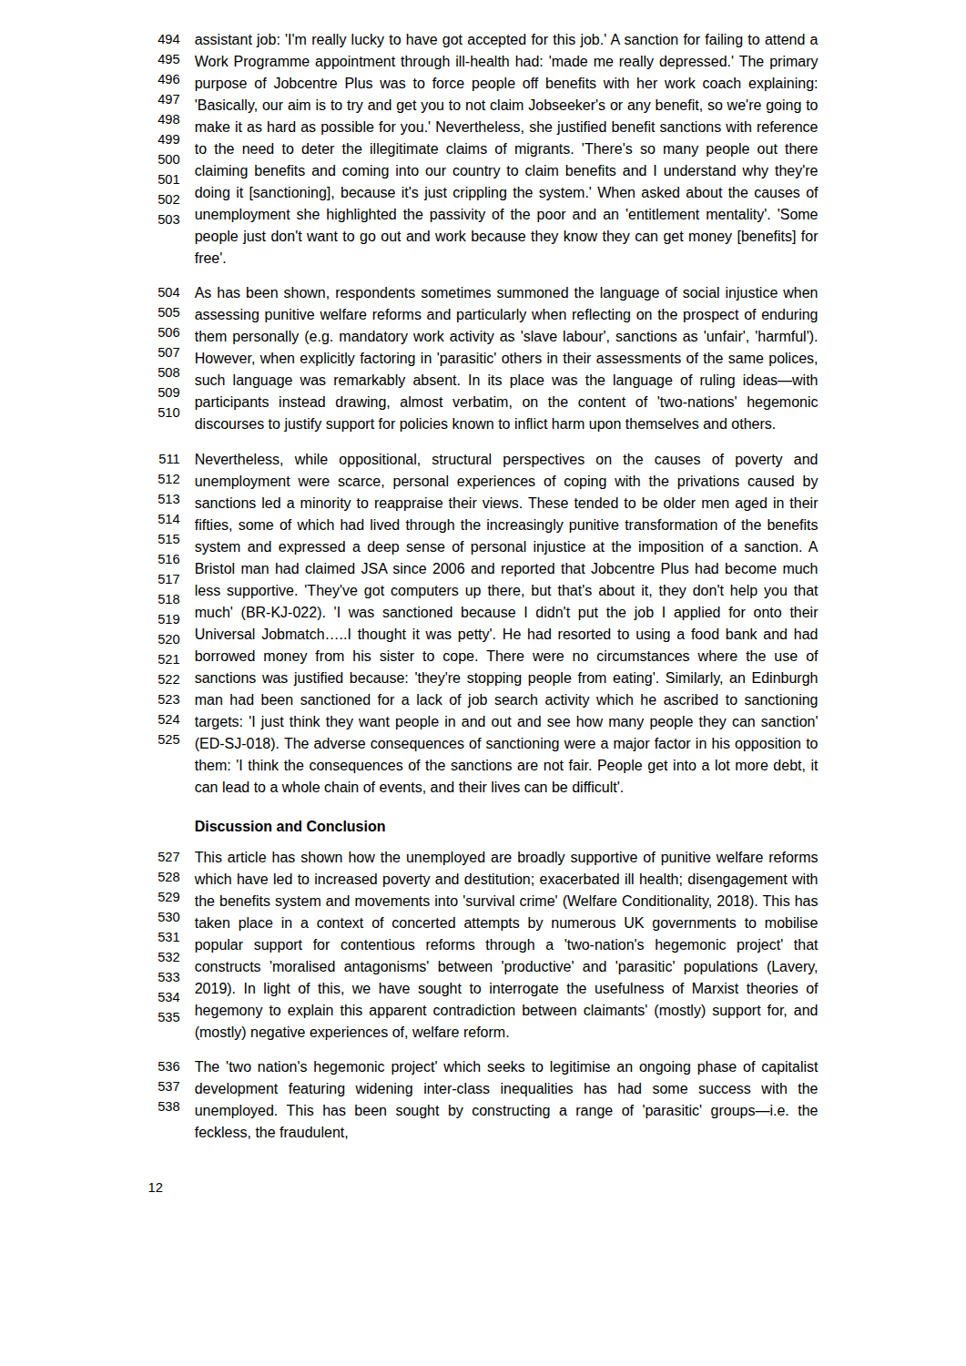494 495 496 497 498 499 500 501 502 503assistant job: 'I'm really lucky to have got accepted for this job.' A sanction for failing to attend a Work Programme appointment through ill-health had: 'made me really depressed.' The primary purpose of Jobcentre Plus was to force people off benefits with her work coach explaining: 'Basically, our aim is to try and get you to not claim Jobseeker's or any benefit, so we're going to make it as hard as possible for you.' Nevertheless, she justified benefit sanctions with reference to the need to deter the illegitimate claims of migrants. 'There's so many people out there claiming benefits and coming into our country to claim benefits and I understand why they're doing it [sanctioning], because it's just crippling the system.' When asked about the causes of unemployment she highlighted the passivity of the poor and an 'entitlement mentality'. 'Some people just don't want to go out and work because they know they can get money [benefits] for free'.
504 505 506 507 508 509 510 As has been shown, respondents sometimes summoned the language of social injustice when assessing punitive welfare reforms and particularly when reflecting on the prospect of enduring them personally (e.g. mandatory work activity as 'slave labour', sanctions as 'unfair', 'harmful'). However, when explicitly factoring in 'parasitic' others in their assessments of the same polices, such language was remarkably absent. In its place was the language of ruling ideas—with participants instead drawing, almost verbatim, on the content of 'two-nations' hegemonic discourses to justify support for policies known to inflict harm upon themselves and others.
511 512 513 514 515 516 517 518 519 520 521 522 523 524 525 Nevertheless, while oppositional, structural perspectives on the causes of poverty and unemployment were scarce, personal experiences of coping with the privations caused by sanctions led a minority to reappraise their views. These tended to be older men aged in their fifties, some of which had lived through the increasingly punitive transformation of the benefits system and expressed a deep sense of personal injustice at the imposition of a sanction. A Bristol man had claimed JSA since 2006 and reported that Jobcentre Plus had become much less supportive. 'They've got computers up there, but that's about it, they don't help you that much' (BR-KJ-022). 'I was sanctioned because I didn't put the job I applied for onto their Universal Jobmatch…..I thought it was petty'. He had resorted to using a food bank and had borrowed money from his sister to cope. There were no circumstances where the use of sanctions was justified because: 'they're stopping people from eating'. Similarly, an Edinburgh man had been sanctioned for a lack of job search activity which he ascribed to sanctioning targets: 'I just think they want people in and out and see how many people they can sanction' (ED-SJ-018). The adverse consequences of sanctioning were a major factor in his opposition to them: 'I think the consequences of the sanctions are not fair. People get into a lot more debt, it can lead to a whole chain of events, and their lives can be difficult'.
Discussion and Conclusion
527 528 529 530 531 532 533 534 535 This article has shown how the unemployed are broadly supportive of punitive welfare reforms which have led to increased poverty and destitution; exacerbated ill health; disengagement with the benefits system and movements into 'survival crime' (Welfare Conditionality, 2018). This has taken place in a context of concerted attempts by numerous UK governments to mobilise popular support for contentious reforms through a 'two-nation's hegemonic project' that constructs 'moralised antagonisms' between 'productive' and 'parasitic' populations (Lavery, 2019). In light of this, we have sought to interrogate the usefulness of Marxist theories of hegemony to explain this apparent contradiction between claimants' (mostly) support for, and (mostly) negative experiences of, welfare reform.
536 537 538 The 'two nation's hegemonic project' which seeks to legitimise an ongoing phase of capitalist development featuring widening inter-class inequalities has had some success with the unemployed. This has been sought by constructing a range of 'parasitic' groups—i.e. the feckless, the fraudulent,
12